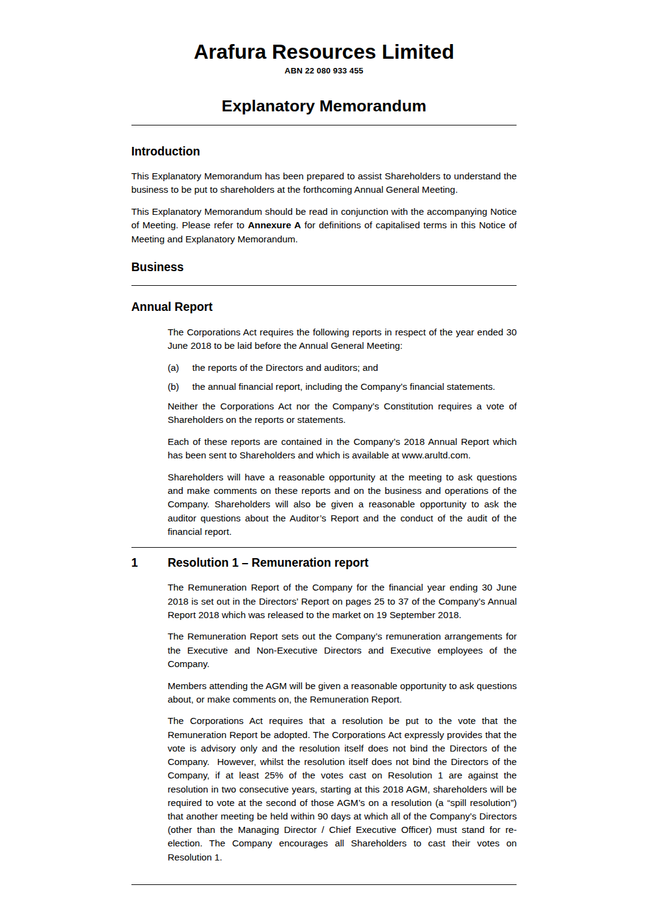Arafura Resources Limited
ABN 22 080 933 455
Explanatory Memorandum
Introduction
This Explanatory Memorandum has been prepared to assist Shareholders to understand the business to be put to shareholders at the forthcoming Annual General Meeting.
This Explanatory Memorandum should be read in conjunction with the accompanying Notice of Meeting. Please refer to Annexure A for definitions of capitalised terms in this Notice of Meeting and Explanatory Memorandum.
Business
Annual Report
The Corporations Act requires the following reports in respect of the year ended 30 June 2018 to be laid before the Annual General Meeting:
(a)
the reports of the Directors and auditors; and
(b)
the annual financial report, including the Company’s financial statements.
Neither the Corporations Act nor the Company’s Constitution requires a vote of Shareholders on the reports or statements.
Each of these reports are contained in the Company’s 2018 Annual Report which has been sent to Shareholders and which is available at www.arultd.com.
Shareholders will have a reasonable opportunity at the meeting to ask questions and make comments on these reports and on the business and operations of the Company. Shareholders will also be given a reasonable opportunity to ask the auditor questions about the Auditor’s Report and the conduct of the audit of the financial report.
1
Resolution 1 – Remuneration report
The Remuneration Report of the Company for the financial year ending 30 June 2018 is set out in the Directors’ Report on pages 25 to 37 of the Company’s Annual Report 2018 which was released to the market on 19 September 2018.
The Remuneration Report sets out the Company’s remuneration arrangements for the Executive and Non-Executive Directors and Executive employees of the Company.
Members attending the AGM will be given a reasonable opportunity to ask questions about, or make comments on, the Remuneration Report.
The Corporations Act requires that a resolution be put to the vote that the Remuneration Report be adopted. The Corporations Act expressly provides that the vote is advisory only and the resolution itself does not bind the Directors of the Company. However, whilst the resolution itself does not bind the Directors of the Company, if at least 25% of the votes cast on Resolution 1 are against the resolution in two consecutive years, starting at this 2018 AGM, shareholders will be required to vote at the second of those AGM’s on a resolution (a “spill resolution”) that another meeting be held within 90 days at which all of the Company’s Directors (other than the Managing Director / Chief Executive Officer) must stand for re-election. The Company encourages all Shareholders to cast their votes on Resolution 1.